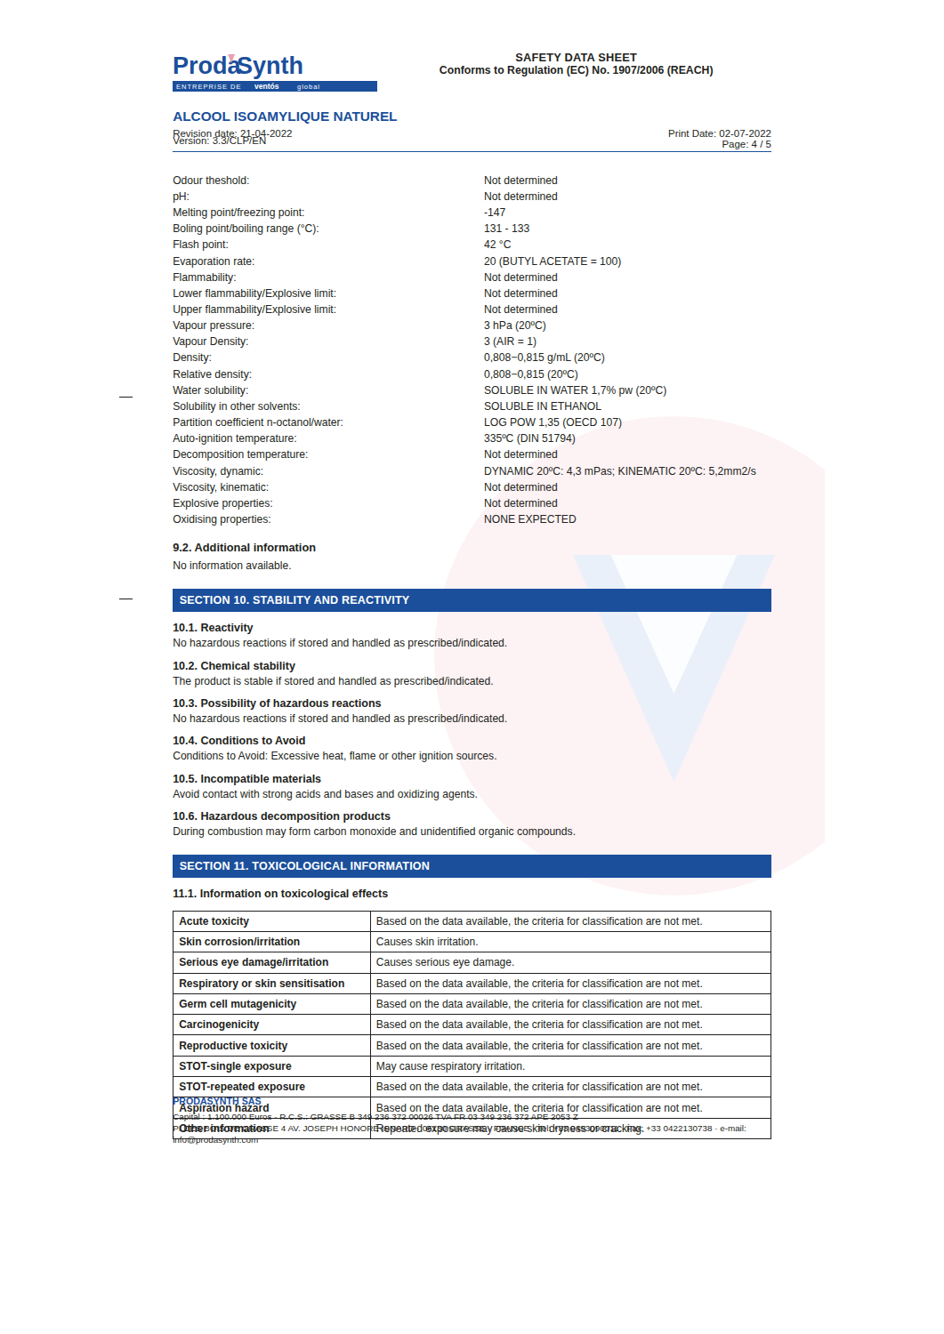Proda Synth ENTREPRISE DE ventós global
SAFETY DATA SHEET
Conforms to Regulation (EC) No. 1907/2006 (REACH)
ALCOOL ISOAMYLIQUE NATUREL
Revision date: 21-04-2022
Print Date: 02-07-2022
Page: 4 / 5
Version: 3.3/CLP/EN
| Odour theshold: | Not determined |
| pH: | Not determined |
| Melting point/freezing point: | -147 |
| Boling point/boiling range (°C): | 131 - 133 |
| Flash point: | 42 °C |
| Evaporation rate: | 20 (BUTYL ACETATE = 100) |
| Flammability: | Not determined |
| Lower flammability/Explosive limit: | Not determined |
| Upper flammability/Explosive limit: | Not determined |
| Vapour pressure: | 3 hPa (20ºC) |
| Vapour Density: | 3 (AIR = 1) |
| Density: | 0,808−0,815 g/mL (20ºC) |
| Relative density: | 0,808−0,815 (20ºC) |
| Water solubility: | SOLUBLE IN WATER 1,7% pw (20ºC) |
| Solubility in other solvents: | SOLUBLE IN ETHANOL |
| Partition coefficient n-octanol/water: | LOG POW 1,35 (OECD 107) |
| Auto-ignition temperature: | 335ºC (DIN 51794) |
| Decomposition temperature: | Not determined |
| Viscosity, dynamic: | DYNAMIC 20ºC: 4,3 mPas; KINEMATIC 20ºC: 5,2mm2/s |
| Viscosity, kinematic: | Not determined |
| Explosive properties: | Not determined |
| Oxidising properties: | NONE EXPECTED |
9.2. Additional information
No information available.
SECTION 10. STABILITY AND REACTIVITY
10.1. Reactivity
No hazardous reactions if stored and handled as prescribed/indicated.
10.2. Chemical stability
The product is stable if stored and handled as prescribed/indicated.
10.3. Possibility of hazardous reactions
No hazardous reactions if stored and handled as prescribed/indicated.
10.4. Conditions to Avoid
Conditions to Avoid: Excessive heat, flame or other ignition sources.
10.5. Incompatible materials
Avoid contact with strong acids and bases and oxidizing agents.
10.6. Hazardous decomposition products
During combustion may form carbon monoxide and unidentified organic compounds.
SECTION 11. TOXICOLOGICAL INFORMATION
11.1. Information on toxicological effects
| Acute toxicity | Based on the data available, the criteria for classification are not met. |
| Skin corrosion/irritation | Causes skin irritation. |
| Serious eye damage/irritation | Causes serious eye damage. |
| Respiratory or skin sensitisation | Based on the data available, the criteria for classification are not met. |
| Germ cell mutagenicity | Based on the data available, the criteria for classification are not met. |
| Carcinogenicity | Based on the data available, the criteria for classification are not met. |
| Reproductive toxicity | Based on the data available, the criteria for classification are not met. |
| STOT-single exposure | May cause respiratory irritation. |
| STOT-repeated exposure | Based on the data available, the criteria for classification are not met. |
| Aspiration hazard | Based on the data available, the criteria for classification are not met. |
| Other information | Repeated exposure may cause skin dryness or cracking. |
PRODASYNTH SAS
Capital : 1.100.000 Euros · R.C.S.: GRASSE B 349 236 372 00026 TVA FR 03 349 236 372 APE 2053 Z
PI DES BOIS DE GRASSE 4 AV. JOSEPH HONORÉ ISNARD · 06130 GRASSE · FRANCE · Tel: +33 0493090011 · Fax: +33 0422130738 · e-mail: info@prodasynth.com